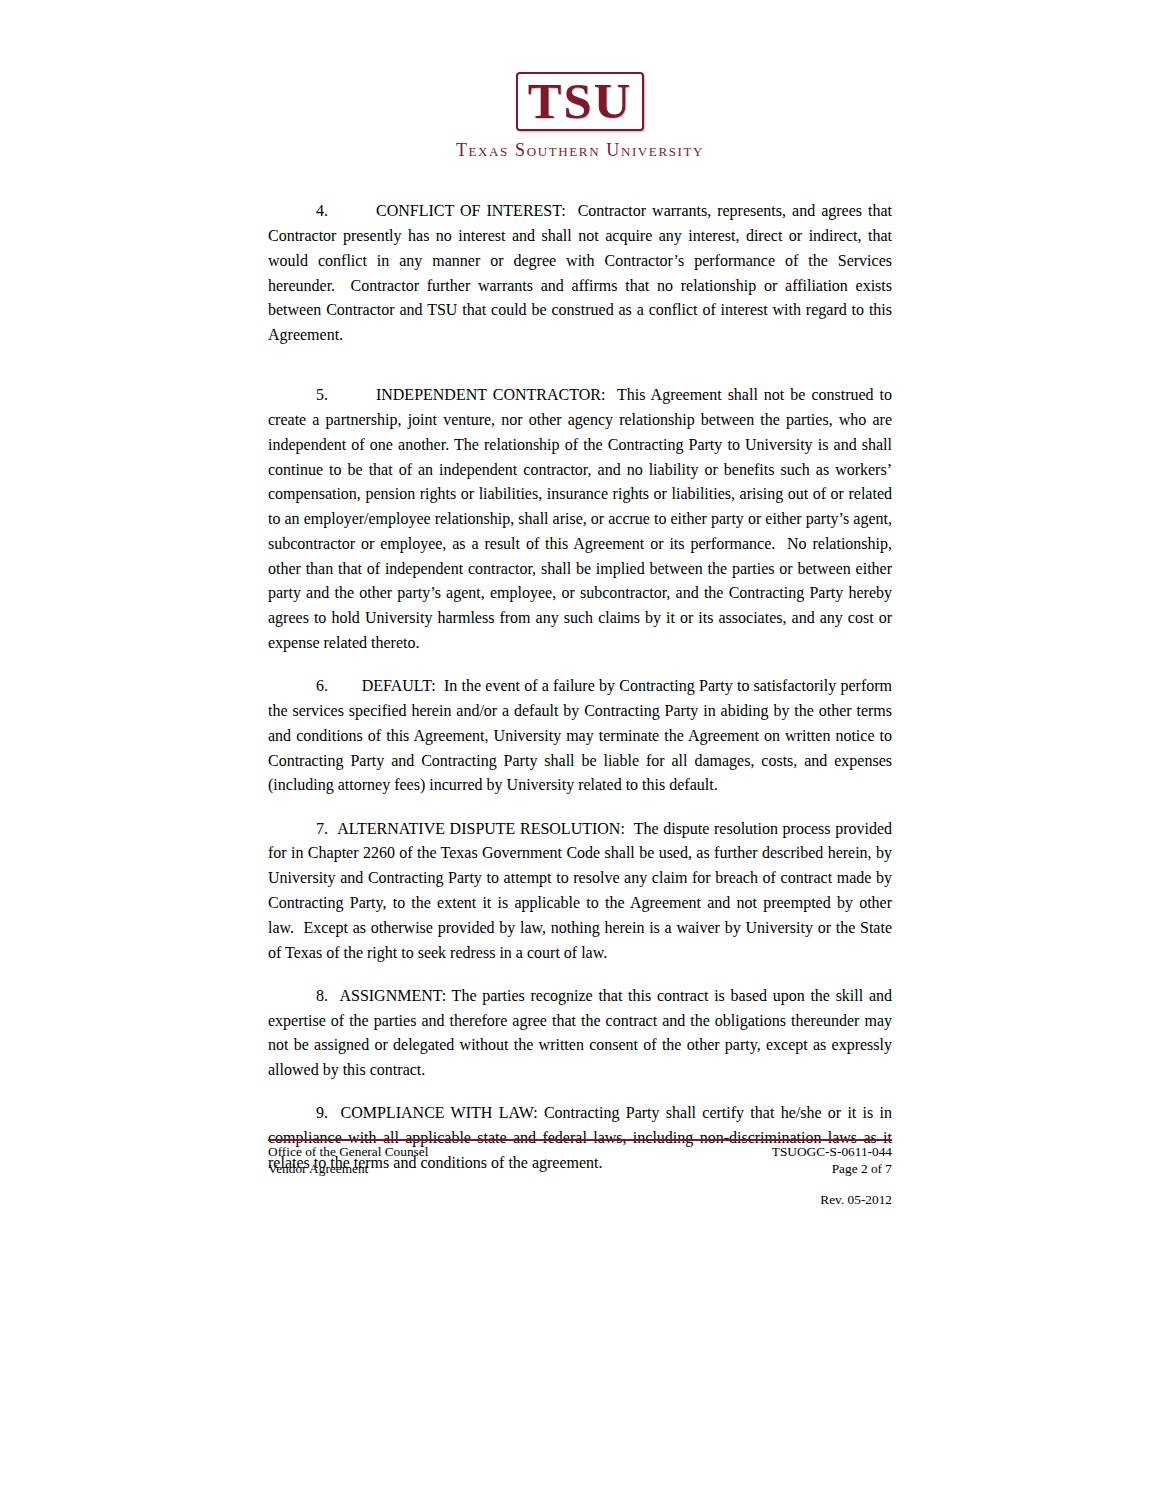TSU
Texas Southern University
4. Conflict of Interest: Contractor warrants, represents, and agrees that Contractor presently has no interest and shall not acquire any interest, direct or indirect, that would conflict in any manner or degree with Contractor’s performance of the Services hereunder. Contractor further warrants and affirms that no relationship or affiliation exists between Contractor and TSU that could be construed as a conflict of interest with regard to this Agreement.
5. Independent Contractor: This Agreement shall not be construed to create a partnership, joint venture, nor other agency relationship between the parties, who are independent of one another. The relationship of the Contracting Party to University is and shall continue to be that of an independent contractor, and no liability or benefits such as workers’ compensation, pension rights or liabilities, insurance rights or liabilities, arising out of or related to an employer/employee relationship, shall arise, or accrue to either party or either party’s agent, subcontractor or employee, as a result of this Agreement or its performance. No relationship, other than that of independent contractor, shall be implied between the parties or between either party and the other party’s agent, employee, or subcontractor, and the Contracting Party hereby agrees to hold University harmless from any such claims by it or its associates, and any cost or expense related thereto.
6. Default: In the event of a failure by Contracting Party to satisfactorily perform the services specified herein and/or a default by Contracting Party in abiding by the other terms and conditions of this Agreement, University may terminate the Agreement on written notice to Contracting Party and Contracting Party shall be liable for all damages, costs, and expenses (including attorney fees) incurred by University related to this default.
7. Alternative Dispute Resolution: The dispute resolution process provided for in Chapter 2260 of the Texas Government Code shall be used, as further described herein, by University and Contracting Party to attempt to resolve any claim for breach of contract made by Contracting Party, to the extent it is applicable to the Agreement and not preempted by other law. Except as otherwise provided by law, nothing herein is a waiver by University or the State of Texas of the right to seek redress in a court of law.
8. Assignment: The parties recognize that this contract is based upon the skill and expertise of the parties and therefore agree that the contract and the obligations thereunder may not be assigned or delegated without the written consent of the other party, except as expressly allowed by this contract.
9. Compliance with Law: Contracting Party shall certify that he/she or it is in compliance with all applicable state and federal laws, including non-discrimination laws as it relates to the terms and conditions of the agreement.
Office of the General Counsel
Vendor Agreement
TSUOGC-S-0611-044
Page 2 of 7
Rev. 05-2012